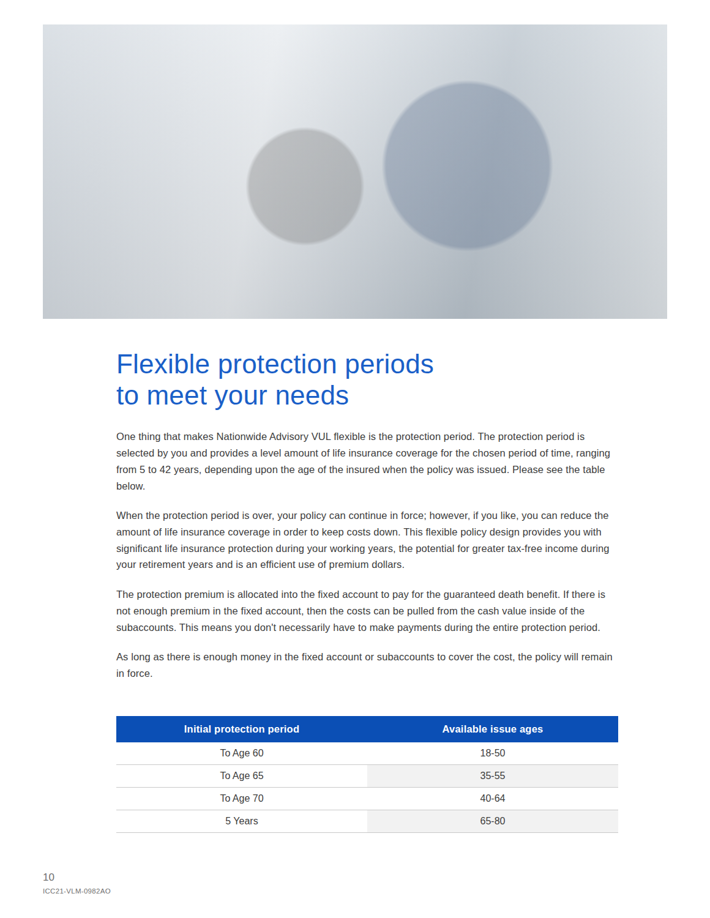Flexible protection periods
to meet your needs
One thing that makes Nationwide Advisory VUL flexible is the protection period. The protection period is selected by you and provides a level amount of life insurance coverage for the chosen period of time, ranging from 5 to 42 years, depending upon the age of the insured when the policy was issued. Please see the table below.
When the protection period is over, your policy can continue in force; however, if you like, you can reduce the amount of life insurance coverage in order to keep costs down. This flexible policy design provides you with significant life insurance protection during your working years, the potential for greater tax-free income during your retirement years and is an efficient use of premium dollars.
The protection premium is allocated into the fixed account to pay for the guaranteed death benefit. If there is not enough premium in the fixed account, then the costs can be pulled from the cash value inside of the subaccounts. This means you don't necessarily have to make payments during the entire protection period.
As long as there is enough money in the fixed account or subaccounts to cover the cost, the policy will remain in force.
| Initial protection period | Available issue ages |
| --- | --- |
| To Age 60 | 18-50 |
| To Age 65 | 35-55 |
| To Age 70 | 40-64 |
| 5 Years | 65-80 |
10
ICC21-VLM-0982AO